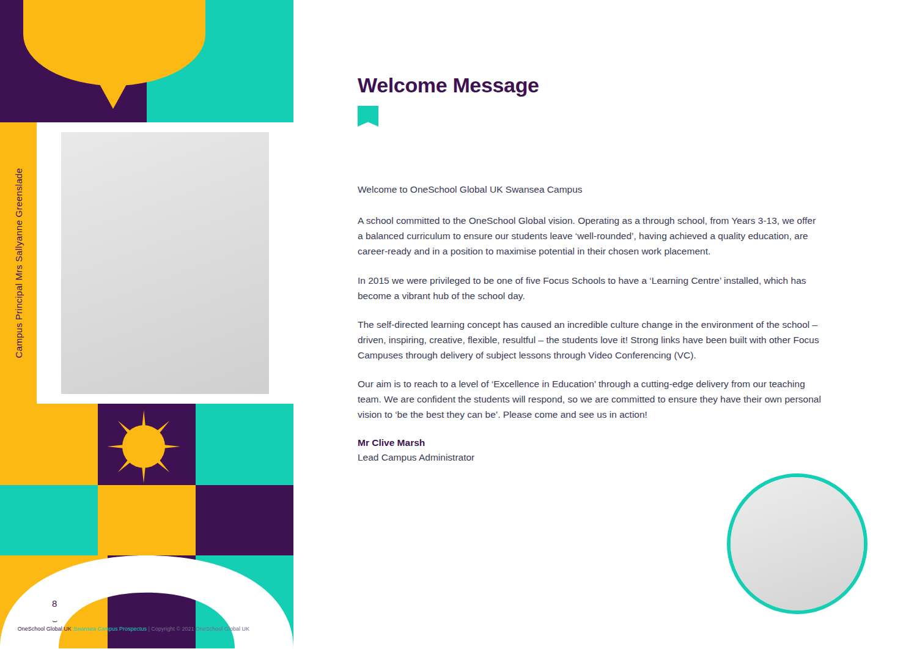Campus Principal Mrs Sallyanne Greenslade
8
⌣
OneSchool Global UK Swansea Campus Prospectus | Copyright © 2021 OneSchool Global UK
Welcome Message
Welcome to OneSchool Global UK Swansea Campus
A school committed to the OneSchool Global vision. Operating as a through school, from Years 3-13, we offer a balanced curriculum to ensure our students leave ‘well-rounded’, having achieved a quality education, are career-ready and in a position to maximise potential in their chosen work placement.
In 2015 we were privileged to be one of five Focus Schools to have a ‘Learning Centre’ installed, which has become a vibrant hub of the school day.
The self-directed learning concept has caused an incredible culture change in the environment of the school – driven, inspiring, creative, flexible, resultful – the students love it! Strong links have been built with other Focus Campuses through delivery of subject lessons through Video Conferencing (VC).
Our aim is to reach to a level of ‘Excellence in Education’ through a cutting-edge delivery from our teaching team. We are confident the students will respond, so we are committed to ensure they have their own personal vision to ‘be the best they can be’. Please come and see us in action!
Mr Clive Marsh Lead Campus Administrator